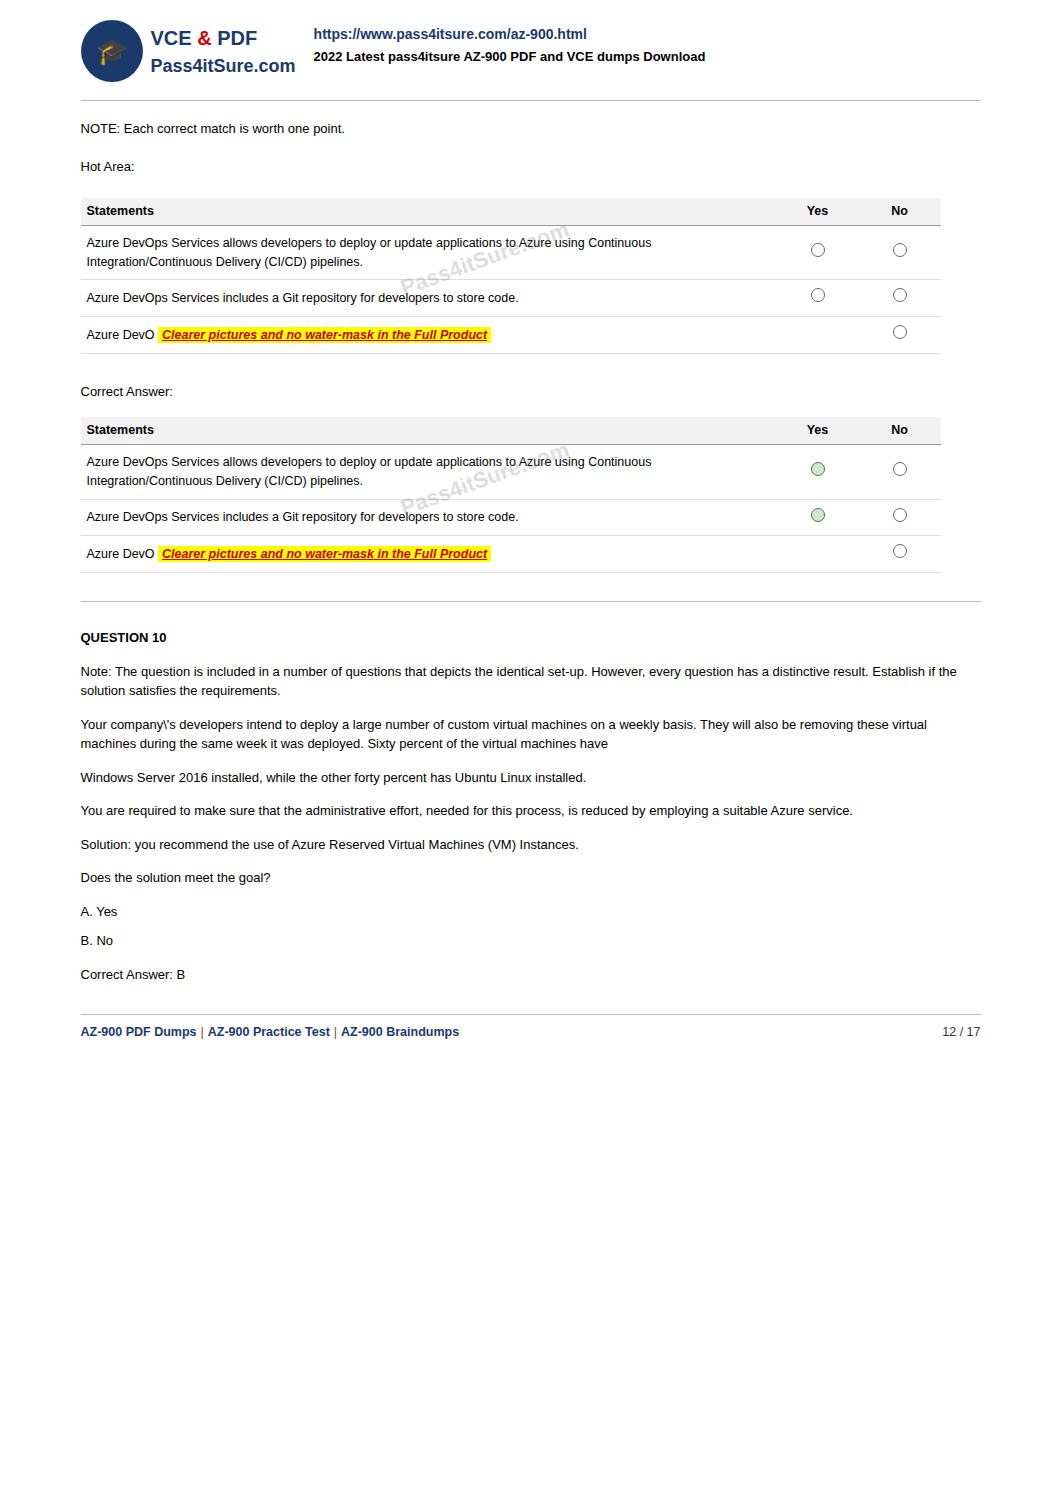🎓
VCE & PDF
Pass4itSure.com
https://www.pass4itsure.com/az-900.html
2022 Latest pass4itsure AZ-900 PDF and VCE dumps Download
NOTE: Each correct match is worth one point.
Hot Area:
Pass4itSure.com
| Statements | Yes | No |
| --- | --- | --- |
| Azure DevOps Services allows developers to deploy or update applications to Azure using Continuous Integration/Continuous Delivery (CI/CD) pipelines. | | |
| Azure DevOps Services includes a Git repository for developers to store code. | | |
| Azure DevO Clearer pictures and no water-mask in the Full Product | | |
Correct Answer:
Pass4itSure.com
| Statements | Yes | No |
| --- | --- | --- |
| Azure DevOps Services allows developers to deploy or update applications to Azure using Continuous Integration/Continuous Delivery (CI/CD) pipelines. | | |
| Azure DevOps Services includes a Git repository for developers to store code. | | |
| Azure DevO Clearer pictures and no water-mask in the Full Product | | |
QUESTION 10
Note: The question is included in a number of questions that depicts the identical set-up. However, every question has a distinctive result. Establish if the solution satisfies the requirements.
Your company\'s developers intend to deploy a large number of custom virtual machines on a weekly basis. They will also be removing these virtual machines during the same week it was deployed. Sixty percent of the virtual machines have
Windows Server 2016 installed, while the other forty percent has Ubuntu Linux installed.
You are required to make sure that the administrative effort, needed for this process, is reduced by employing a suitable Azure service.
Solution: you recommend the use of Azure Reserved Virtual Machines (VM) Instances.
Does the solution meet the goal?
A. Yes
B. No
Correct Answer: B
AZ-900 PDF Dumps|AZ-900 Practice Test|AZ-900 Braindumps
12 / 17